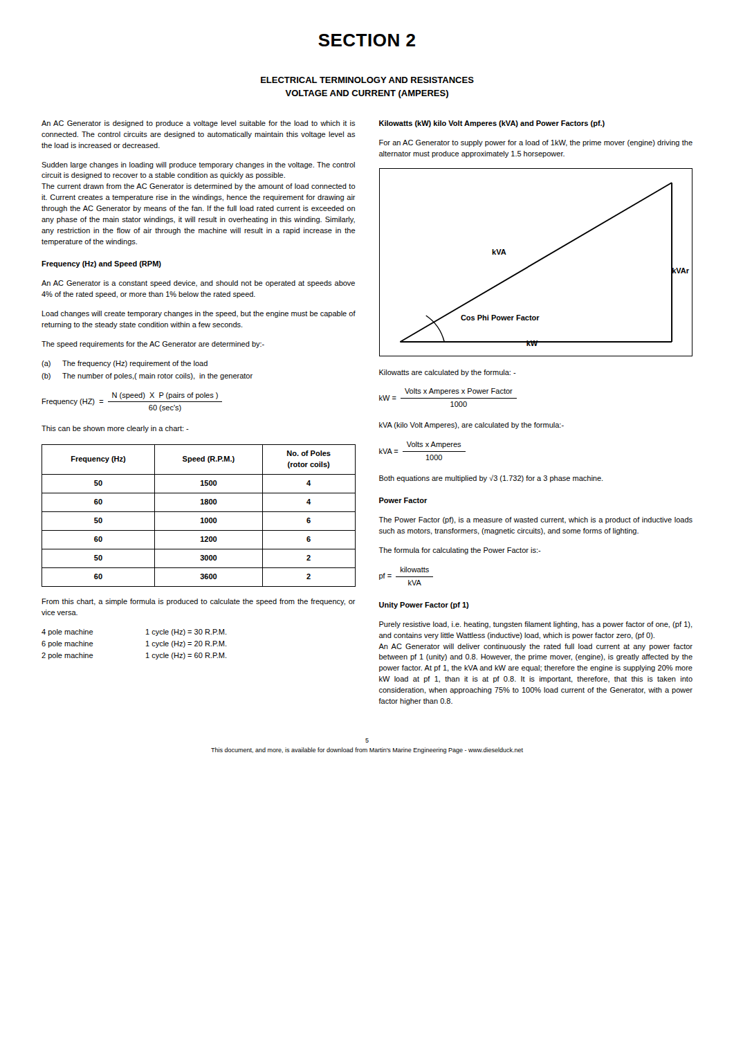SECTION 2
ELECTRICAL TERMINOLOGY AND RESISTANCES
VOLTAGE AND CURRENT (AMPERES)
An AC Generator is designed to produce a voltage level suitable for the load to which it is connected. The control circuits are designed to automatically maintain this voltage level as the load is increased or decreased.
Sudden large changes in loading will produce temporary changes in the voltage. The control circuit is designed to recover to a stable condition as quickly as possible.
The current drawn from the AC Generator is determined by the amount of load connected to it. Current creates a temperature rise in the windings, hence the requirement for drawing air through the AC Generator by means of the fan. If the full load rated current is exceeded on any phase of the main stator windings, it will result in overheating in this winding. Similarly, any restriction in the flow of air through the machine will result in a rapid increase in the temperature of the windings.
Frequency (Hz) and Speed (RPM)
An AC Generator is a constant speed device, and should not be operated at speeds above 4% of the rated speed, or more than 1% below the rated speed.
Load changes will create temporary changes in the speed, but the engine must be capable of returning to the steady state condition within a few seconds.
The speed requirements for the AC Generator are determined by:-
(a) The frequency (Hz) requirement of the load
(b) The number of poles,( main rotor coils), in the generator
Frequency (HZ) = N (speed) X P (pairs of poles ) 60 (sec's)
This can be shown more clearly in a chart: -
| Frequency (Hz) | Speed (R.P.M.) | No. of Poles (rotor coils) |
| --- | --- | --- |
| 50 | 1500 | 4 |
| 60 | 1800 | 4 |
| 50 | 1000 | 6 |
| 60 | 1200 | 6 |
| 50 | 3000 | 2 |
| 60 | 3600 | 2 |
From this chart, a simple formula is produced to calculate the speed from the frequency, or vice versa.
4 pole machine 1 cycle (Hz) = 30 R.P.M.
6 pole machine 1 cycle (Hz) = 20 R.P.M.
2 pole machine 1 cycle (Hz) = 60 R.P.M.
Kilowatts (kW) kilo Volt Amperes (kVA) and Power Factors (pf.)
For an AC Generator to supply power for a load of 1kW, the prime mover (engine) driving the alternator must produce approximately 1.5 horsepower.
kVA kVAr Cos Phi Power Factor kW
Kilowatts are calculated by the formula: -
kW = Volts x Amperes x Power Factor 1000
kVA (kilo Volt Amperes), are calculated by the formula:-
kVA = Volts x Amperes 1000
Both equations are multiplied by √3 (1.732) for a 3 phase machine.
Power Factor
The Power Factor (pf), is a measure of wasted current, which is a product of inductive loads such as motors, transformers, (magnetic circuits), and some forms of lighting.
The formula for calculating the Power Factor is:-
pf = kilowatts kVA
Unity Power Factor (pf 1)
Purely resistive load, i.e. heating, tungsten filament lighting, has a power factor of one, (pf 1), and contains very little Wattless (inductive) load, which is power factor zero, (pf 0).
An AC Generator will deliver continuously the rated full load current at any power factor between pf 1 (unity) and 0.8. However, the prime mover, (engine), is greatly affected by the power factor. At pf 1, the kVA and kW are equal; therefore the engine is supplying 20% more kW load at pf 1, than it is at pf 0.8. It is important, therefore, that this is taken into consideration, when approaching 75% to 100% load current of the Generator, with a power factor higher than 0.8.
5
This document, and more, is available for download from Martin's Marine Engineering Page - www.dieselduck.net